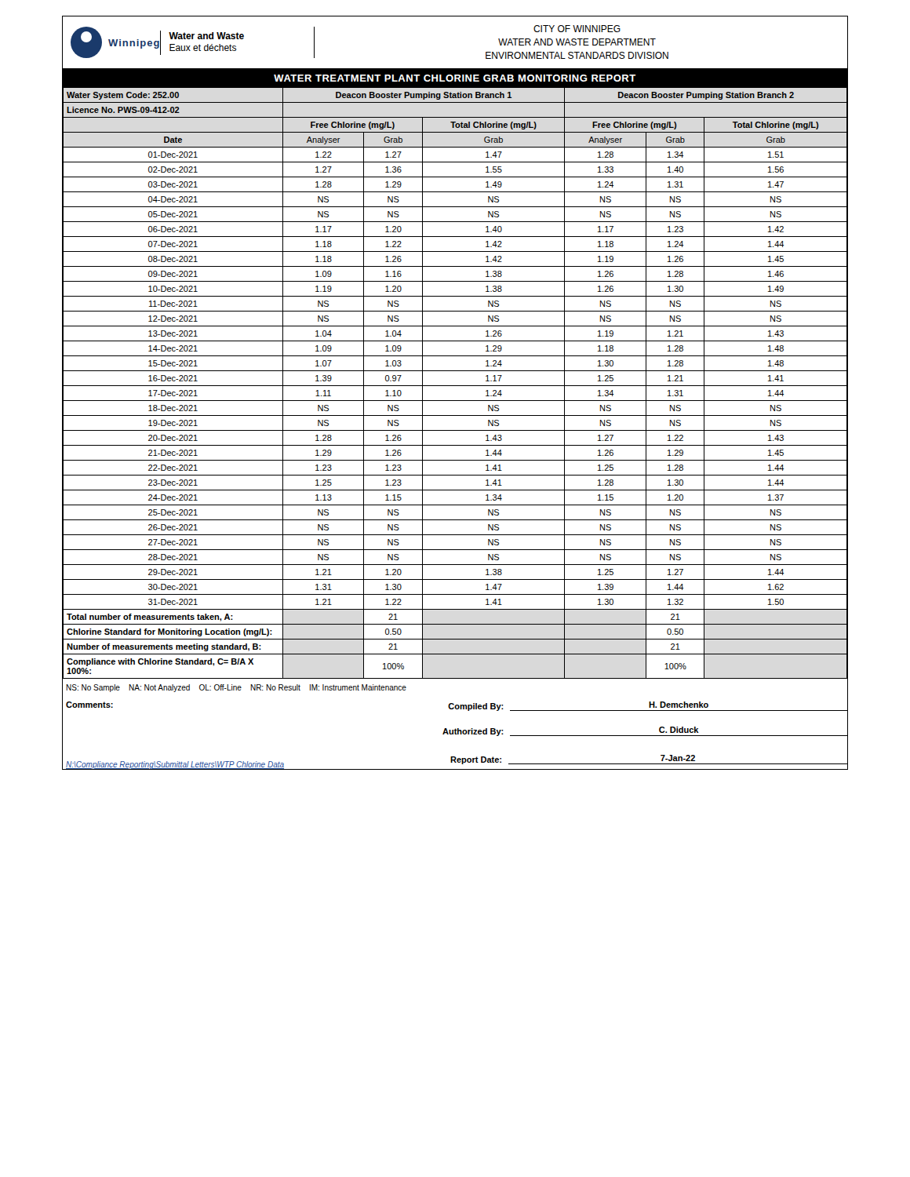Winnipeg
Water and Waste
Eaux et déchets
CITY OF WINNIPEG
WATER AND WASTE DEPARTMENT
ENVIRONMENTAL STANDARDS DIVISION
WATER TREATMENT PLANT CHLORINE GRAB MONITORING REPORT
| Water System Code: 252.00 | Deacon Booster Pumping Station Branch 1 | Deacon Booster Pumping Station Branch 2 |
| Licence No. PWS-09-412-02 | | |
| | Free Chlorine (mg/L) | Total Chlorine (mg/L) | Free Chlorine (mg/L) | Total Chlorine (mg/L) |
| Date | Analyser | Grab | Grab | Analyser | Grab | Grab |
| 01-Dec-2021 | 1.22 | 1.27 | 1.47 | 1.28 | 1.34 | 1.51 |
| 02-Dec-2021 | 1.27 | 1.36 | 1.55 | 1.33 | 1.40 | 1.56 |
| 03-Dec-2021 | 1.28 | 1.29 | 1.49 | 1.24 | 1.31 | 1.47 |
| 04-Dec-2021 | NS | NS | NS | NS | NS | NS |
| 05-Dec-2021 | NS | NS | NS | NS | NS | NS |
| 06-Dec-2021 | 1.17 | 1.20 | 1.40 | 1.17 | 1.23 | 1.42 |
| 07-Dec-2021 | 1.18 | 1.22 | 1.42 | 1.18 | 1.24 | 1.44 |
| 08-Dec-2021 | 1.18 | 1.26 | 1.42 | 1.19 | 1.26 | 1.45 |
| 09-Dec-2021 | 1.09 | 1.16 | 1.38 | 1.26 | 1.28 | 1.46 |
| 10-Dec-2021 | 1.19 | 1.20 | 1.38 | 1.26 | 1.30 | 1.49 |
| 11-Dec-2021 | NS | NS | NS | NS | NS | NS |
| 12-Dec-2021 | NS | NS | NS | NS | NS | NS |
| 13-Dec-2021 | 1.04 | 1.04 | 1.26 | 1.19 | 1.21 | 1.43 |
| 14-Dec-2021 | 1.09 | 1.09 | 1.29 | 1.18 | 1.28 | 1.48 |
| 15-Dec-2021 | 1.07 | 1.03 | 1.24 | 1.30 | 1.28 | 1.48 |
| 16-Dec-2021 | 1.39 | 0.97 | 1.17 | 1.25 | 1.21 | 1.41 |
| 17-Dec-2021 | 1.11 | 1.10 | 1.24 | 1.34 | 1.31 | 1.44 |
| 18-Dec-2021 | NS | NS | NS | NS | NS | NS |
| 19-Dec-2021 | NS | NS | NS | NS | NS | NS |
| 20-Dec-2021 | 1.28 | 1.26 | 1.43 | 1.27 | 1.22 | 1.43 |
| 21-Dec-2021 | 1.29 | 1.26 | 1.44 | 1.26 | 1.29 | 1.45 |
| 22-Dec-2021 | 1.23 | 1.23 | 1.41 | 1.25 | 1.28 | 1.44 |
| 23-Dec-2021 | 1.25 | 1.23 | 1.41 | 1.28 | 1.30 | 1.44 |
| 24-Dec-2021 | 1.13 | 1.15 | 1.34 | 1.15 | 1.20 | 1.37 |
| 25-Dec-2021 | NS | NS | NS | NS | NS | NS |
| 26-Dec-2021 | NS | NS | NS | NS | NS | NS |
| 27-Dec-2021 | NS | NS | NS | NS | NS | NS |
| 28-Dec-2021 | NS | NS | NS | NS | NS | NS |
| 29-Dec-2021 | 1.21 | 1.20 | 1.38 | 1.25 | 1.27 | 1.44 |
| 30-Dec-2021 | 1.31 | 1.30 | 1.47 | 1.39 | 1.44 | 1.62 |
| 31-Dec-2021 | 1.21 | 1.22 | 1.41 | 1.30 | 1.32 | 1.50 |
| Total number of measurements taken, A: | | 21 | | | 21 | |
| Chlorine Standard for Monitoring Location (mg/L): | | 0.50 | | | 0.50 | |
| Number of measurements meeting standard, B: | | 21 | | | 21 | |
| Compliance with Chlorine Standard, C= B/A X 100%: | | 100% | | | 100% | |
NS: No Sample NA: Not Analyzed OL: Off-Line NR: No Result IM: Instrument Maintenance
Comments:
Compiled By:
H. Demchenko
Authorized By:
C. Diduck
N:\Compliance Reporting\Submittal Letters\WTP Chlorine Data
Report Date:
7-Jan-22